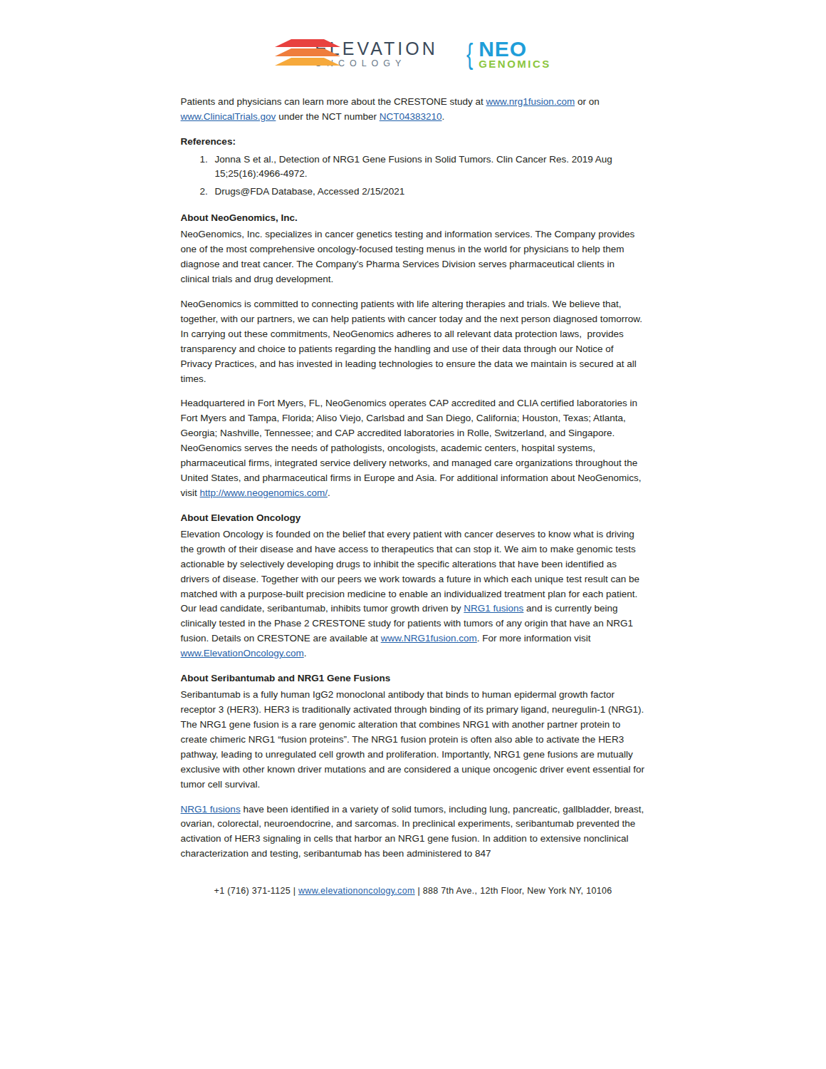ELEVATION
ONCOLOGY
{
NEO
GENOMICS
Patients and physicians can learn more about the CRESTONE study at www.nrg1fusion.com or on www.ClinicalTrials.gov under the NCT number NCT04383210.
References:
Jonna S et al., Detection of NRG1 Gene Fusions in Solid Tumors. Clin Cancer Res. 2019 Aug 15;25(16):4966-4972.
Drugs@FDA Database, Accessed 2/15/2021
About NeoGenomics, Inc.
NeoGenomics, Inc. specializes in cancer genetics testing and information services. The Company provides one of the most comprehensive oncology-focused testing menus in the world for physicians to help them diagnose and treat cancer. The Company's Pharma Services Division serves pharmaceutical clients in clinical trials and drug development.
NeoGenomics is committed to connecting patients with life altering therapies and trials. We believe that, together, with our partners, we can help patients with cancer today and the next person diagnosed tomorrow. In carrying out these commitments, NeoGenomics adheres to all relevant data protection laws, provides transparency and choice to patients regarding the handling and use of their data through our Notice of Privacy Practices, and has invested in leading technologies to ensure the data we maintain is secured at all times.
Headquartered in Fort Myers, FL, NeoGenomics operates CAP accredited and CLIA certified laboratories in Fort Myers and Tampa, Florida; Aliso Viejo, Carlsbad and San Diego, California; Houston, Texas; Atlanta, Georgia; Nashville, Tennessee; and CAP accredited laboratories in Rolle, Switzerland, and Singapore. NeoGenomics serves the needs of pathologists, oncologists, academic centers, hospital systems, pharmaceutical firms, integrated service delivery networks, and managed care organizations throughout the United States, and pharmaceutical firms in Europe and Asia. For additional information about NeoGenomics, visit http://www.neogenomics.com/.
About Elevation Oncology
Elevation Oncology is founded on the belief that every patient with cancer deserves to know what is driving the growth of their disease and have access to therapeutics that can stop it. We aim to make genomic tests actionable by selectively developing drugs to inhibit the specific alterations that have been identified as drivers of disease. Together with our peers we work towards a future in which each unique test result can be matched with a purpose-built precision medicine to enable an individualized treatment plan for each patient. Our lead candidate, seribantumab, inhibits tumor growth driven by NRG1 fusions and is currently being clinically tested in the Phase 2 CRESTONE study for patients with tumors of any origin that have an NRG1 fusion. Details on CRESTONE are available at www.NRG1fusion.com. For more information visit www.ElevationOncology.com.
About Seribantumab and NRG1 Gene Fusions
Seribantumab is a fully human IgG2 monoclonal antibody that binds to human epidermal growth factor receptor 3 (HER3). HER3 is traditionally activated through binding of its primary ligand, neuregulin-1 (NRG1). The NRG1 gene fusion is a rare genomic alteration that combines NRG1 with another partner protein to create chimeric NRG1 “fusion proteins”. The NRG1 fusion protein is often also able to activate the HER3 pathway, leading to unregulated cell growth and proliferation. Importantly, NRG1 gene fusions are mutually exclusive with other known driver mutations and are considered a unique oncogenic driver event essential for tumor cell survival.
NRG1 fusions have been identified in a variety of solid tumors, including lung, pancreatic, gallbladder, breast, ovarian, colorectal, neuroendocrine, and sarcomas. In preclinical experiments, seribantumab prevented the activation of HER3 signaling in cells that harbor an NRG1 gene fusion. In addition to extensive nonclinical characterization and testing, seribantumab has been administered to 847
+1 (716) 371-1125 | www.elevationoncology.com | 888 7th Ave., 12th Floor, New York NY, 10106